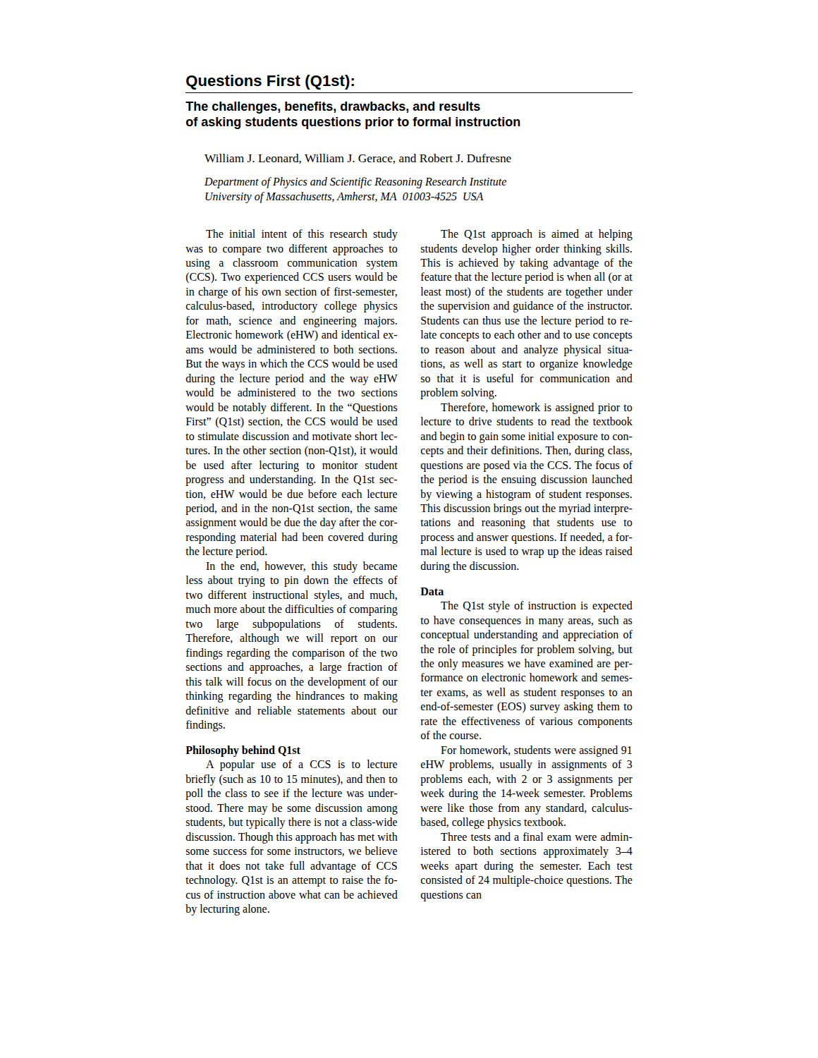Questions First (Q1st):
The challenges, benefits, drawbacks, and results
of asking students questions prior to formal instruction
William J. Leonard, William J. Gerace, and Robert J. Dufresne
Department of Physics and Scientific Reasoning Research Institute
University of Massachusetts, Amherst, MA 01003-4525 USA
The initial intent of this research study was to compare two different approaches to using a classroom communication system (CCS). Two experienced CCS users would be in charge of his own section of first-semester, calculus-based, introductory college physics for math, science and engineering majors. Electronic homework (eHW) and identical exams would be administered to both sections. But the ways in which the CCS would be used during the lecture period and the way eHW would be administered to the two sections would be notably different. In the “Questions First” (Q1st) section, the CCS would be used to stimulate discussion and motivate short lectures. In the other section (non-Q1st), it would be used after lecturing to monitor student progress and understanding. In the Q1st section, eHW would be due before each lecture period, and in the non-Q1st section, the same assignment would be due the day after the corresponding material had been covered during the lecture period.
In the end, however, this study became less about trying to pin down the effects of two different instructional styles, and much, much more about the difficulties of comparing two large subpopulations of students. Therefore, although we will report on our findings regarding the comparison of the two sections and approaches, a large fraction of this talk will focus on the development of our thinking regarding the hindrances to making definitive and reliable statements about our findings.
Philosophy behind Q1st
A popular use of a CCS is to lecture briefly (such as 10 to 15 minutes), and then to poll the class to see if the lecture was understood. There may be some discussion among students, but typically there is not a class-wide discussion. Though this approach has met with some success for some instructors, we believe that it does not take full advantage of CCS technology. Q1st is an attempt to raise the focus of instruction above what can be achieved by lecturing alone.
The Q1st approach is aimed at helping students develop higher order thinking skills. This is achieved by taking advantage of the feature that the lecture period is when all (or at least most) of the students are together under the supervision and guidance of the instructor. Students can thus use the lecture period to relate concepts to each other and to use concepts to reason about and analyze physical situations, as well as start to organize knowledge so that it is useful for communication and problem solving.
Therefore, homework is assigned prior to lecture to drive students to read the textbook and begin to gain some initial exposure to concepts and their definitions. Then, during class, questions are posed via the CCS. The focus of the period is the ensuing discussion launched by viewing a histogram of student responses. This discussion brings out the myriad interpretations and reasoning that students use to process and answer questions. If needed, a formal lecture is used to wrap up the ideas raised during the discussion.
Data
The Q1st style of instruction is expected to have consequences in many areas, such as conceptual understanding and appreciation of the role of principles for problem solving, but the only measures we have examined are performance on electronic homework and semester exams, as well as student responses to an end-of-semester (EOS) survey asking them to rate the effectiveness of various components of the course.
For homework, students were assigned 91 eHW problems, usually in assignments of 3 problems each, with 2 or 3 assignments per week during the 14-week semester. Problems were like those from any standard, calculus-based, college physics textbook.
Three tests and a final exam were administered to both sections approximately 3–4 weeks apart during the semester. Each test consisted of 24 multiple-choice questions. The questions can